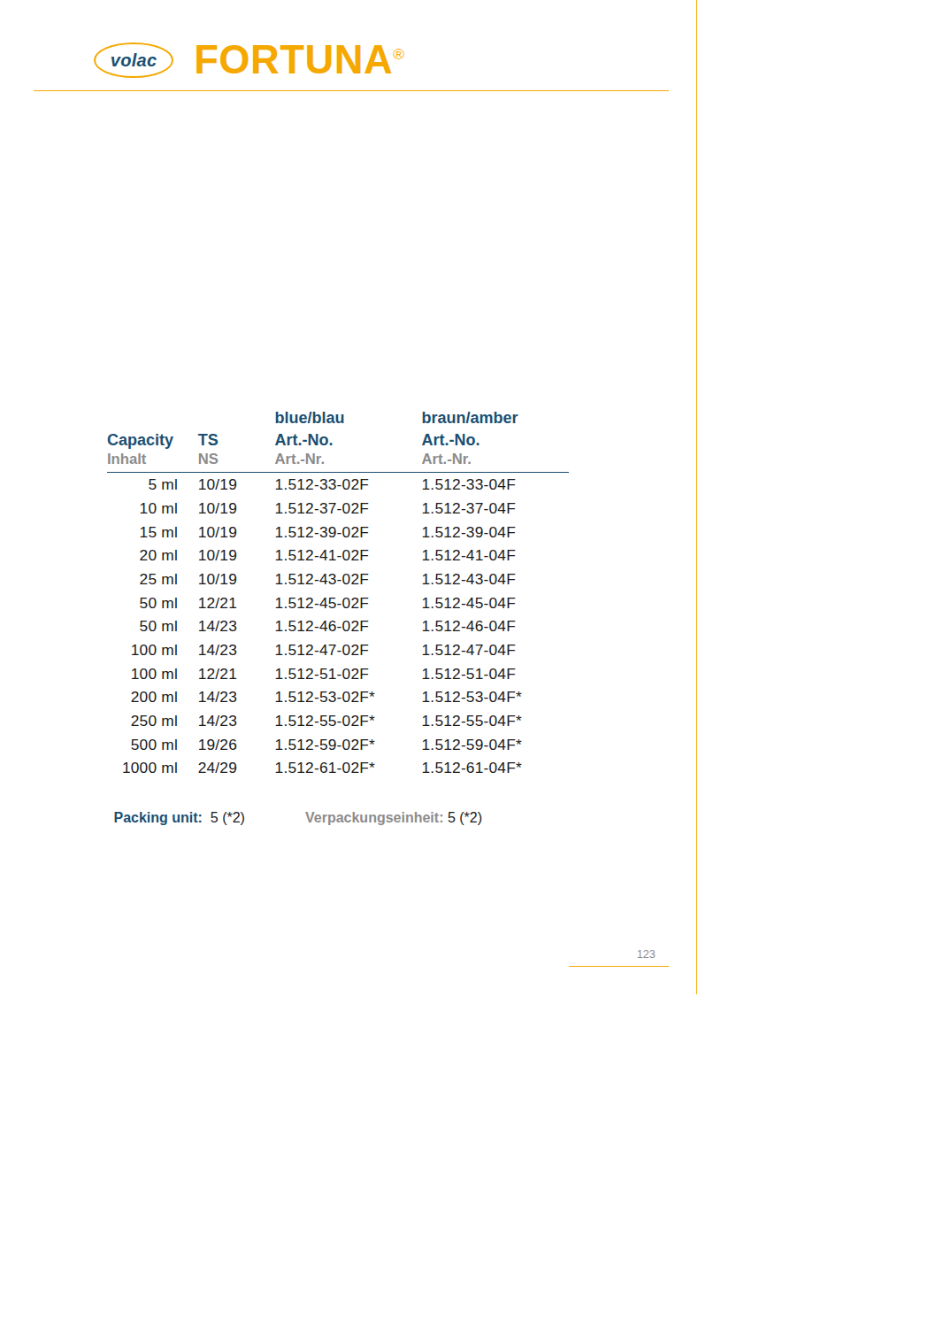volac
FORTUNA®
| | | blue/blau | braun/amber |
| --- | --- | --- | --- |
| Capacity | TS | Art.-No. | Art.-No. |
| Inhalt | NS | Art.-Nr. | Art.-Nr. |
| 5 ml | 10/19 | 1.512-33-02F | 1.512-33-04F |
| 10 ml | 10/19 | 1.512-37-02F | 1.512-37-04F |
| 15 ml | 10/19 | 1.512-39-02F | 1.512-39-04F |
| 20 ml | 10/19 | 1.512-41-02F | 1.512-41-04F |
| 25 ml | 10/19 | 1.512-43-02F | 1.512-43-04F |
| 50 ml | 12/21 | 1.512-45-02F | 1.512-45-04F |
| 50 ml | 14/23 | 1.512-46-02F | 1.512-46-04F |
| 100 ml | 14/23 | 1.512-47-02F | 1.512-47-04F |
| 100 ml | 12/21 | 1.512-51-02F | 1.512-51-04F |
| 200 ml | 14/23 | 1.512-53-02F* | 1.512-53-04F* |
| 250 ml | 14/23 | 1.512-55-02F* | 1.512-55-04F* |
| 500 ml | 19/26 | 1.512-59-02F* | 1.512-59-04F* |
| 1000 ml | 24/29 | 1.512-61-02F* | 1.512-61-04F* |
Packing unit: 5 (*2)
Verpackungseinheit: 5 (*2)
123